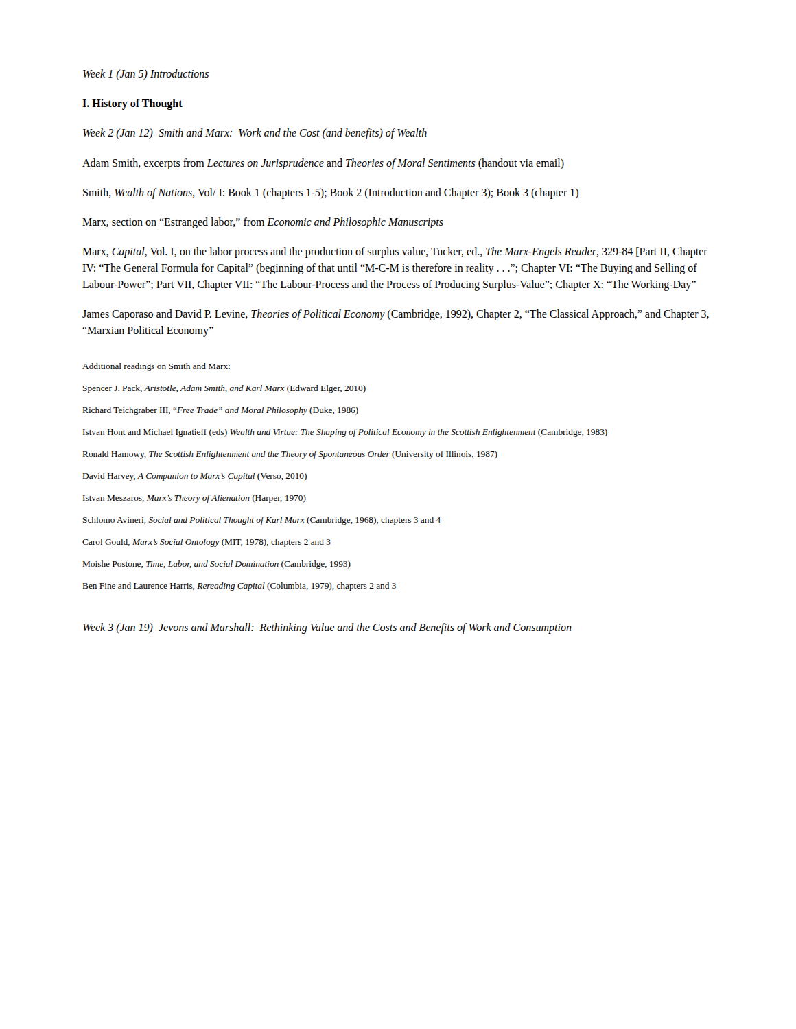Week 1 (Jan 5) Introductions
I. History of Thought
Week 2 (Jan 12) Smith and Marx: Work and the Cost (and benefits) of Wealth
Adam Smith, excerpts from Lectures on Jurisprudence and Theories of Moral Sentiments (handout via email)
Smith, Wealth of Nations, Vol/ I: Book 1 (chapters 1-5); Book 2 (Introduction and Chapter 3); Book 3 (chapter 1)
Marx, section on “Estranged labor,” from Economic and Philosophic Manuscripts
Marx, Capital, Vol. I, on the labor process and the production of surplus value, Tucker, ed., The Marx-Engels Reader, 329-84 [Part II, Chapter IV: “The General Formula for Capital” (beginning of that until “M-C-M is therefore in reality . . .”; Chapter VI: “The Buying and Selling of Labour-Power”; Part VII, Chapter VII: “The Labour-Process and the Process of Producing Surplus-Value”; Chapter X: “The Working-Day”
James Caporaso and David P. Levine, Theories of Political Economy (Cambridge, 1992), Chapter 2, “The Classical Approach,” and Chapter 3, “Marxian Political Economy”
Additional readings on Smith and Marx:
Spencer J. Pack, Aristotle, Adam Smith, and Karl Marx (Edward Elger, 2010)
Richard Teichgraber III, “Free Trade” and Moral Philosophy (Duke, 1986)
Istvan Hont and Michael Ignatieff (eds) Wealth and Virtue: The Shaping of Political Economy in the Scottish Enlightenment (Cambridge, 1983)
Ronald Hamowy, The Scottish Enlightenment and the Theory of Spontaneous Order (University of Illinois, 1987)
David Harvey, A Companion to Marx’s Capital (Verso, 2010)
Istvan Meszaros, Marx’s Theory of Alienation (Harper, 1970)
Schlomo Avineri, Social and Political Thought of Karl Marx (Cambridge, 1968), chapters 3 and 4
Carol Gould, Marx’s Social Ontology (MIT, 1978), chapters 2 and 3
Moishe Postone, Time, Labor, and Social Domination (Cambridge, 1993)
Ben Fine and Laurence Harris, Rereading Capital (Columbia, 1979), chapters 2 and 3
Week 3 (Jan 19) Jevons and Marshall: Rethinking Value and the Costs and Benefits of Work and Consumption